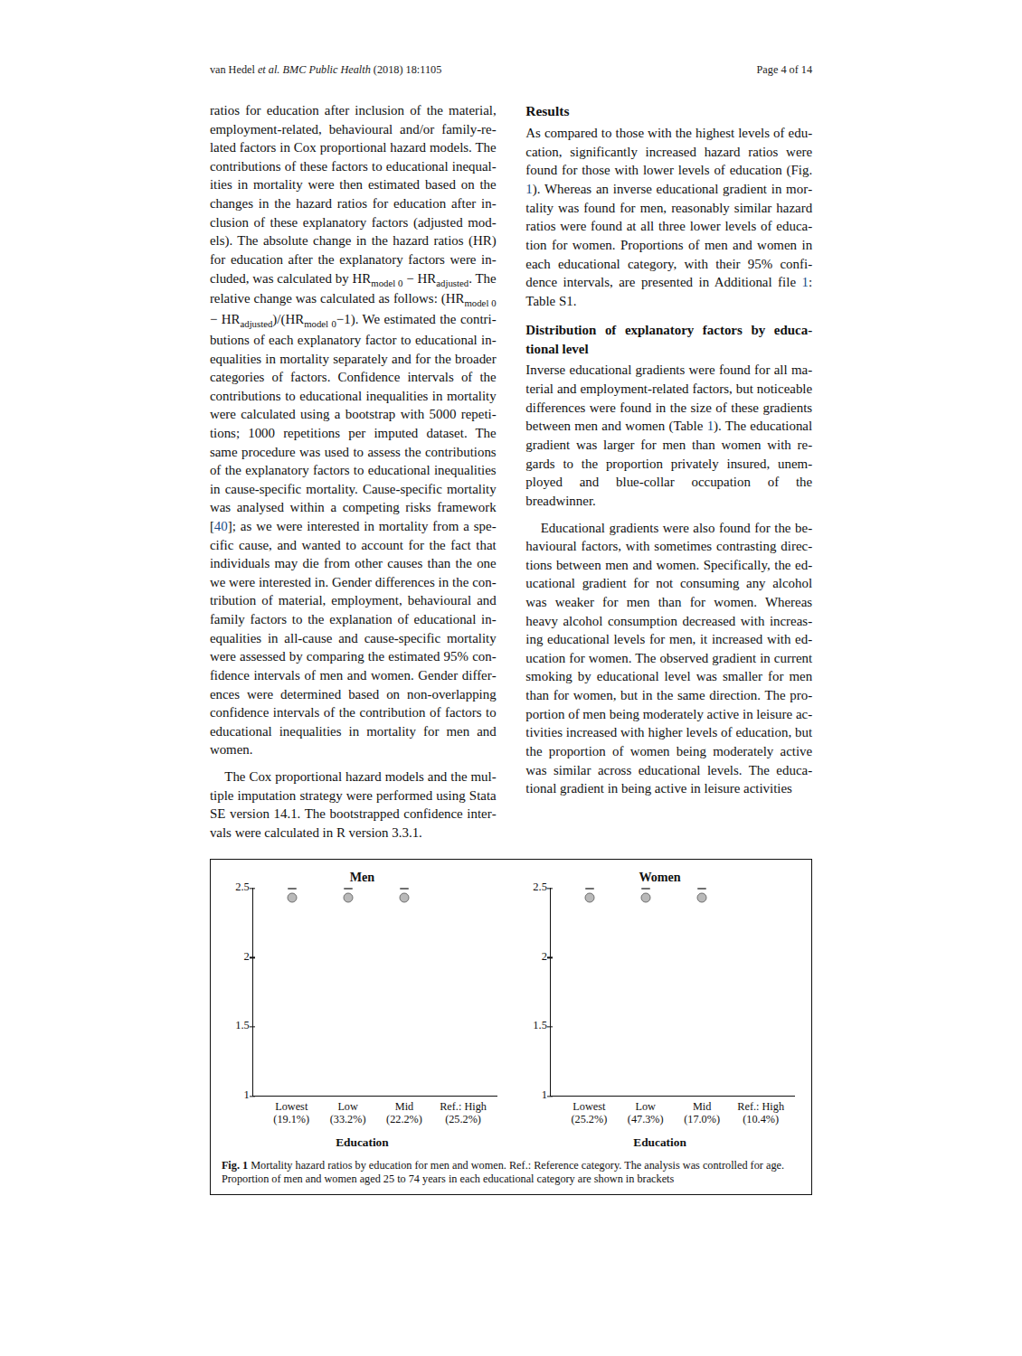van Hedel et al. BMC Public Health (2018) 18:1105
Page 4 of 14
ratios for education after inclusion of the material, employment-related, behavioural and/or family-related factors in Cox proportional hazard models. The contributions of these factors to educational inequalities in mortality were then estimated based on the changes in the hazard ratios for education after inclusion of these explanatory factors (adjusted models). The absolute change in the hazard ratios (HR) for education after the explanatory factors were included, was calculated by HRmodel 0 − HRadjusted. The relative change was calculated as follows: (HRmodel 0 − HRadjusted)/(HRmodel 0−1). We estimated the contributions of each explanatory factor to educational inequalities in mortality separately and for the broader categories of factors. Confidence intervals of the contributions to educational inequalities in mortality were calculated using a bootstrap with 5000 repetitions; 1000 repetitions per imputed dataset. The same procedure was used to assess the contributions of the explanatory factors to educational inequalities in cause-specific mortality. Cause-specific mortality was analysed within a competing risks framework [40]; as we were interested in mortality from a specific cause, and wanted to account for the fact that individuals may die from other causes than the one we were interested in. Gender differences in the contribution of material, employment, behavioural and family factors to the explanation of educational inequalities in all-cause and cause-specific mortality were assessed by comparing the estimated 95% confidence intervals of men and women. Gender differences were determined based on non-overlapping confidence intervals of the contribution of factors to educational inequalities in mortality for men and women.
The Cox proportional hazard models and the multiple imputation strategy were performed using Stata SE version 14.1. The bootstrapped confidence intervals were calculated in R version 3.3.1.
Results
As compared to those with the highest levels of education, significantly increased hazard ratios were found for those with lower levels of education (Fig. 1). Whereas an inverse educational gradient in mortality was found for men, reasonably similar hazard ratios were found at all three lower levels of education for women. Proportions of men and women in each educational category, with their 95% confidence intervals, are presented in Additional file 1: Table S1.
Distribution of explanatory factors by educational level
Inverse educational gradients were found for all material and employment-related factors, but noticeable differences were found in the size of these gradients between men and women (Table 1). The educational gradient was larger for men than women with regards to the proportion privately insured, unemployed and blue-collar occupation of the breadwinner.
Educational gradients were also found for the behavioural factors, with sometimes contrasting directions between men and women. Specifically, the educational gradient for not consuming any alcohol was weaker for men than for women. Whereas heavy alcohol consumption decreased with increasing educational levels for men, it increased with education for women. The observed gradient in current smoking by educational level was smaller for men than for women, but in the same direction. The proportion of men being moderately active in leisure activities increased with higher levels of education, but the proportion of women being moderately active was similar across educational levels. The educational gradient in being active in leisure activities
Men
2.5
2
1.5
1
Lowest
(19.1%)
Low
(33.2%)
Mid
(22.2%)
Ref.: High
(25.2%)
Education
Women
2.5
2
1.5
1
Lowest
(25.2%)
Low
(47.3%)
Mid
(17.0%)
Ref.: High
(10.4%)
Education
Fig. 1 Mortality hazard ratios by education for men and women. Ref.: Reference category. The analysis was controlled for age. Proportion of men and women aged 25 to 74 years in each educational category are shown in brackets